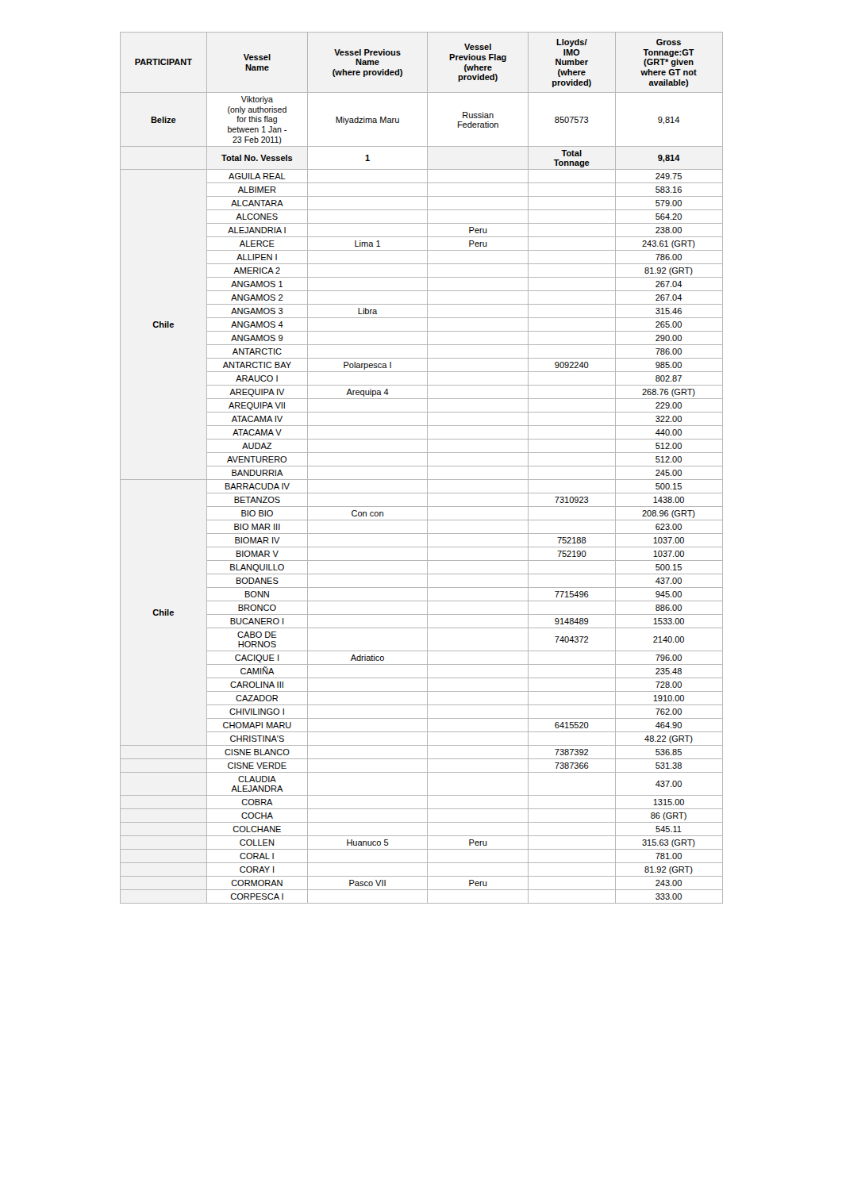| PARTICIPANT | Vessel Name | Vessel Previous Name (where provided) | Vessel Previous Flag (where provided) | Lloyds/ IMO Number (where provided) | Gross Tonnage:GT (GRT* given where GT not available) |
| --- | --- | --- | --- | --- | --- |
| Belize | Viktoriya (only authorised for this flag between 1 Jan - 23 Feb 2011) | Miyadzima Maru | Russian Federation | 8507573 | 9,814 |
| | Total No. Vessels | 1 | | Total Tonnage | 9,814 |
| Chile | AGUILA REAL | | | | 249.75 |
| ALBIMER | | | | 583.16 |
| ALCANTARA | | | | 579.00 |
| ALCONES | | | | 564.20 |
| ALEJANDRIA I | | Peru | | 238.00 |
| ALERCE | Lima 1 | Peru | | 243.61 (GRT) |
| ALLIPEN I | | | | 786.00 |
| AMERICA 2 | | | | 81.92 (GRT) |
| ANGAMOS 1 | | | | 267.04 |
| ANGAMOS 2 | | | | 267.04 |
| ANGAMOS 3 | Libra | | | 315.46 |
| ANGAMOS 4 | | | | 265.00 |
| ANGAMOS 9 | | | | 290.00 |
| ANTARCTIC | | | | 786.00 |
| ANTARCTIC BAY | Polarpesca I | | 9092240 | 985.00 |
| ARAUCO I | | | | 802.87 |
| AREQUIPA IV | Arequipa 4 | | | 268.76 (GRT) |
| AREQUIPA VII | | | | 229.00 |
| ATACAMA IV | | | | 322.00 |
| ATACAMA V | | | | 440.00 |
| AUDAZ | | | | 512.00 |
| AVENTURERO | | | | 512.00 |
| BANDURRIA | | | | 245.00 |
| Chile | BARRACUDA IV | | | | 500.15 |
| BETANZOS | | | 7310923 | 1438.00 |
| BIO BIO | Con con | | | 208.96 (GRT) |
| BIO MAR III | | | | 623.00 |
| BIOMAR IV | | | 752188 | 1037.00 |
| BIOMAR V | | | 752190 | 1037.00 |
| BLANQUILLO | | | | 500.15 |
| BODANES | | | | 437.00 |
| BONN | | | 7715496 | 945.00 |
| BRONCO | | | | 886.00 |
| BUCANERO I | | | 9148489 | 1533.00 |
| CABO DE HORNOS | | | 7404372 | 2140.00 |
| CACIQUE I | Adriatico | | | 796.00 |
| CAMIÑA | | | | 235.48 |
| CAROLINA III | | | | 728.00 |
| CAZADOR | | | | 1910.00 |
| CHIVILINGO I | | | | 762.00 |
| CHOMAPI MARU | | | 6415520 | 464.90 |
| CHRISTINA'S | | | | 48.22 (GRT) |
| | CISNE BLANCO | | | 7387392 | 536.85 |
| | CISNE VERDE | | | 7387366 | 531.38 |
| | CLAUDIA ALEJANDRA | | | | 437.00 |
| | COBRA | | | | 1315.00 |
| | COCHA | | | | 86 (GRT) |
| | COLCHANE | | | | 545.11 |
| | COLLEN | Huanuco 5 | Peru | | 315.63 (GRT) |
| | CORAL I | | | | 781.00 |
| | CORAY I | | | | 81.92 (GRT) |
| | CORMORAN | Pasco VII | Peru | | 243.00 |
| | CORPESCA I | | | | 333.00 |